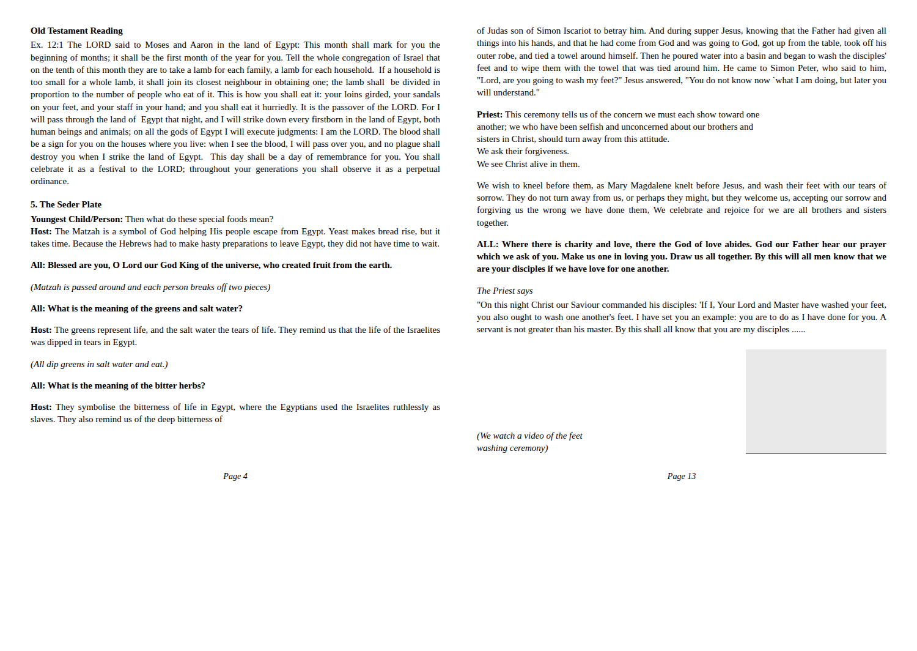Old Testament Reading
Ex. 12:1 The LORD said to Moses and Aaron in the land of Egypt: This month shall mark for you the beginning of months; it shall be the first month of the year for you. Tell the whole congregation of Israel that on the tenth of this month they are to take a lamb for each family, a lamb for each household. If a household is too small for a whole lamb, it shall join its closest neighbour in obtaining one; the lamb shall be divided in proportion to the number of people who eat of it. This is how you shall eat it: your loins girded, your sandals on your feet, and your staff in your hand; and you shall eat it hurriedly. It is the passover of the LORD. For I will pass through the land of Egypt that night, and I will strike down every firstborn in the land of Egypt, both human beings and animals; on all the gods of Egypt I will execute judgments: I am the LORD. The blood shall be a sign for you on the houses where you live: when I see the blood, I will pass over you, and no plague shall destroy you when I strike the land of Egypt. This day shall be a day of remembrance for you. You shall celebrate it as a festival to the LORD; throughout your generations you shall observe it as a perpetual ordinance.
5. The Seder Plate
Youngest Child/Person: Then what do these special foods mean?
Host: The Matzah is a symbol of God helping His people escape from Egypt. Yeast makes bread rise, but it takes time. Because the Hebrews had to make hasty preparations to leave Egypt, they did not have time to wait.
All: Blessed are you, O Lord our God King of the universe, who created fruit from the earth.
(Matzah is passed around and each person breaks off two pieces)
All: What is the meaning of the greens and salt water?
Host: The greens represent life, and the salt water the tears of life. They remind us that the life of the Israelites was dipped in tears in Egypt.
(All dip greens in salt water and eat.)
All: What is the meaning of the bitter herbs?
Host: They symbolise the bitterness of life in Egypt, where the Egyptians used the Israelites ruthlessly as slaves. They also remind us of the deep bitterness of
Page 4
of Judas son of Simon Iscariot to betray him. And during supper Jesus, knowing that the Father had given all things into his hands, and that he had come from God and was going to God, got up from the table, took off his outer robe, and tied a towel around himself. Then he poured water into a basin and began to wash the disciples' feet and to wipe them with the towel that was tied around him. He came to Simon Peter, who said to him, "Lord, are you going to wash my feet?" Jesus answered, "You do not know now `what I am doing, but later you will understand."
Priest: This ceremony tells us of the concern we must each show toward one
another; we who have been selfish and unconcerned about our brothers and
sisters in Christ, should turn away from this attitude.
We ask their forgiveness.
We see Christ alive in them.
We wish to kneel before them, as Mary Magdalene knelt before Jesus, and wash their feet with our tears of sorrow. They do not turn away from us, or perhaps they might, but they welcome us, accepting our sorrow and forgiving us the wrong we have done them, We celebrate and rejoice for we are all brothers and sisters together.
ALL: Where there is charity and love, there the God of love abides. God our Father hear our prayer which we ask of you. Make us one in loving you. Draw us all together. By this will all men know that we are your disciples if we have love for one another.
The Priest says
"On this night Christ our Saviour commanded his disciples: 'If I, Your Lord and Master have washed your feet, you also ought to wash one another's feet. I have set you an example: you are to do as I have done for you. A servant is not greater than his master. By this shall all know that you are my disciples ......
(We watch a video of the feet
washing ceremony)
Page 13